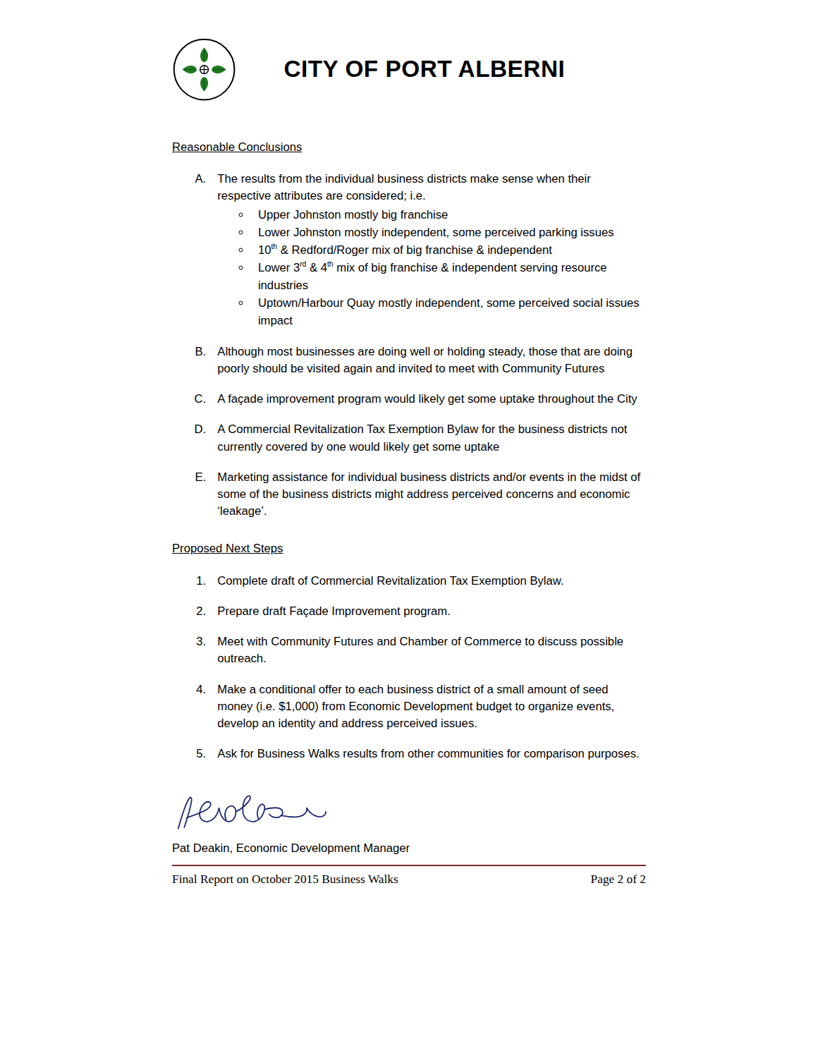CITY OF PORT ALBERNI
Reasonable Conclusions
The results from the individual business districts make sense when their respective attributes are considered; i.e.
Upper Johnston mostly big franchise
Lower Johnston mostly independent, some perceived parking issues
10th & Redford/Roger mix of big franchise & independent
Lower 3rd & 4th mix of big franchise & independent serving resource industries
Uptown/Harbour Quay mostly independent, some perceived social issues impact
Although most businesses are doing well or holding steady, those that are doing poorly should be visited again and invited to meet with Community Futures
A façade improvement program would likely get some uptake throughout the City
A Commercial Revitalization Tax Exemption Bylaw for the business districts not currently covered by one would likely get some uptake
Marketing assistance for individual business districts and/or events in the midst of some of the business districts might address perceived concerns and economic ‘leakage’.
Proposed Next Steps
Complete draft of Commercial Revitalization Tax Exemption Bylaw.
Prepare draft Façade Improvement program.
Meet with Community Futures and Chamber of Commerce to discuss possible outreach.
Make a conditional offer to each business district of a small amount of seed money (i.e. $1,000) from Economic Development budget to organize events, develop an identity and address perceived issues.
Ask for Business Walks results from other communities for comparison purposes.
Pat Deakin, Economic Development Manager
Final Report on October 2015 Business Walks Page 2 of 2